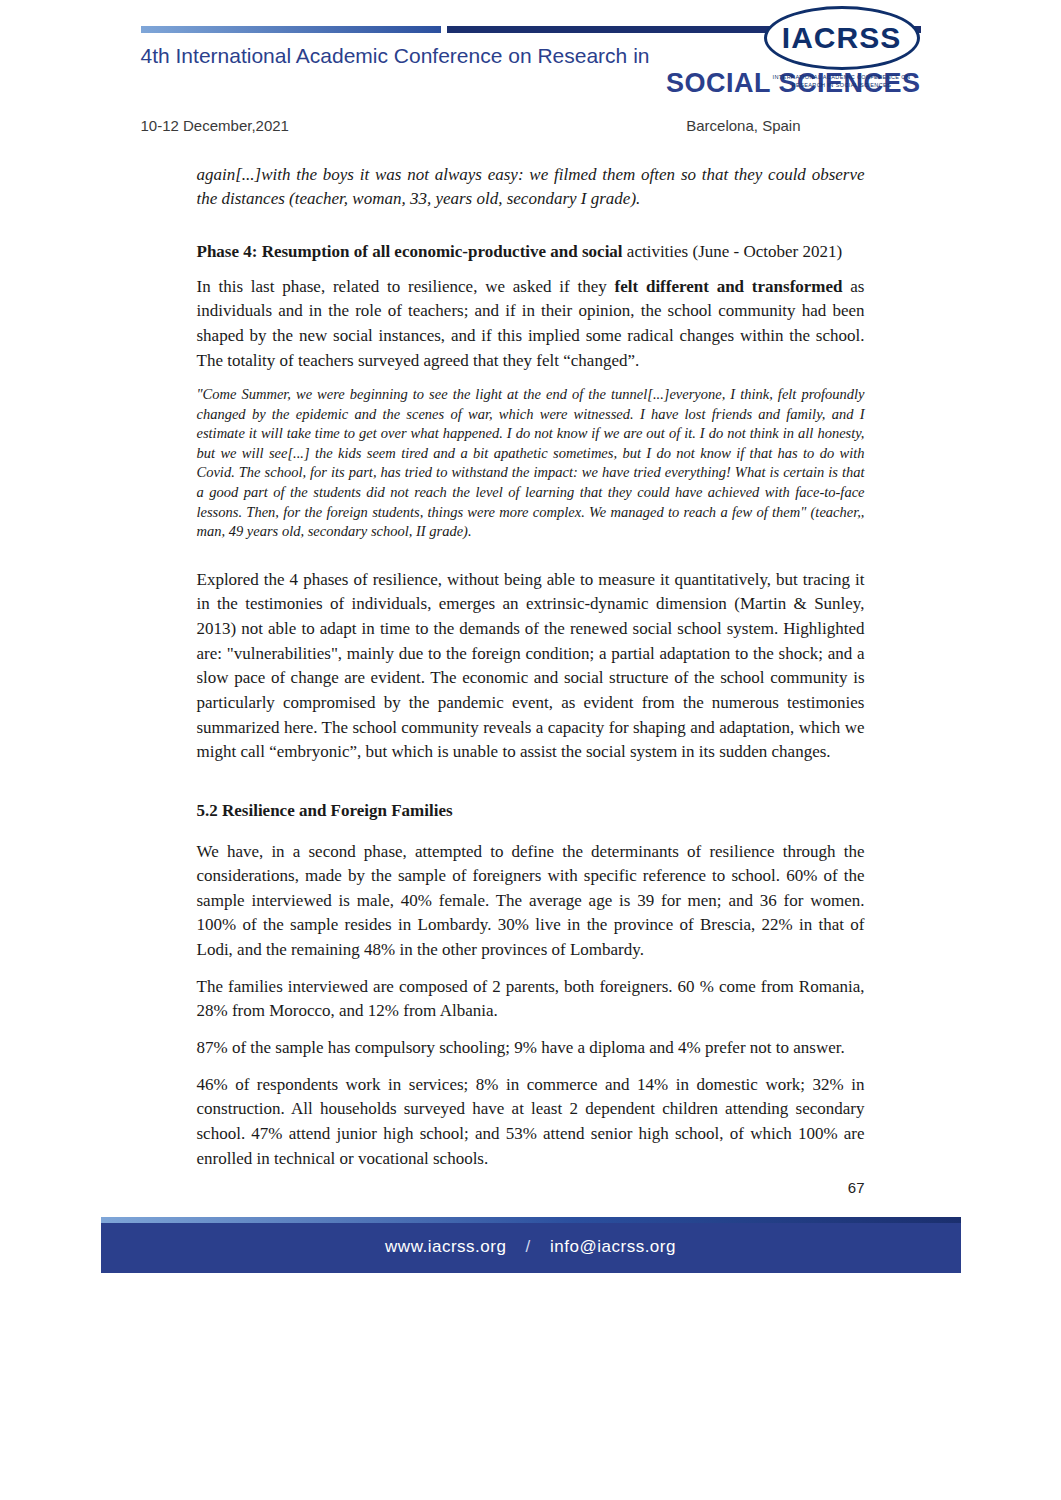IACRSS International Academic Conference on Research in Social Sciences
4th International Academic Conference on Research in SOCIAL SCIENCES
10-12 December,2021 Barcelona, Spain
again[...]with the boys it was not always easy: we filmed them often so that they could observe the distances (teacher, woman, 33, years old, secondary I grade).
Phase 4: Resumption of all economic-productive and social activities (June - October 2021)
In this last phase, related to resilience, we asked if they felt different and transformed as individuals and in the role of teachers; and if in their opinion, the school community had been shaped by the new social instances, and if this implied some radical changes within the school. The totality of teachers surveyed agreed that they felt “changed”.
"Come Summer, we were beginning to see the light at the end of the tunnel[...]everyone, I think, felt profoundly changed by the epidemic and the scenes of war, which were witnessed. I have lost friends and family, and I estimate it will take time to get over what happened. I do not know if we are out of it. I do not think in all honesty, but we will see[...] the kids seem tired and a bit apathetic sometimes, but I do not know if that has to do with Covid. The school, for its part, has tried to withstand the impact: we have tried everything! What is certain is that a good part of the students did not reach the level of learning that they could have achieved with face-to-face lessons. Then, for the foreign students, things were more complex. We managed to reach a few of them" (teacher,, man, 49 years old, secondary school, II grade).
Explored the 4 phases of resilience, without being able to measure it quantitatively, but tracing it in the testimonies of individuals, emerges an extrinsic-dynamic dimension (Martin & Sunley, 2013) not able to adapt in time to the demands of the renewed social school system. Highlighted are: "vulnerabilities", mainly due to the foreign condition; a partial adaptation to the shock; and a slow pace of change are evident. The economic and social structure of the school community is particularly compromised by the pandemic event, as evident from the numerous testimonies summarized here. The school community reveals a capacity for shaping and adaptation, which we might call “embryonic”, but which is unable to assist the social system in its sudden changes.
5.2 Resilience and Foreign Families
We have, in a second phase, attempted to define the determinants of resilience through the considerations, made by the sample of foreigners with specific reference to school. 60% of the sample interviewed is male, 40% female. The average age is 39 for men; and 36 for women. 100% of the sample resides in Lombardy. 30% live in the province of Brescia, 22% in that of Lodi, and the remaining 48% in the other provinces of Lombardy.
The families interviewed are composed of 2 parents, both foreigners. 60 % come from Romania, 28% from Morocco, and 12% from Albania.
87% of the sample has compulsory schooling; 9% have a diploma and 4% prefer not to answer.
46% of respondents work in services; 8% in commerce and 14% in domestic work; 32% in construction. All households surveyed have at least 2 dependent children attending secondary school. 47% attend junior high school; and 53% attend senior high school, of which 100% are enrolled in technical or vocational schools.
67
www.iacrss.org / info@iacrss.org